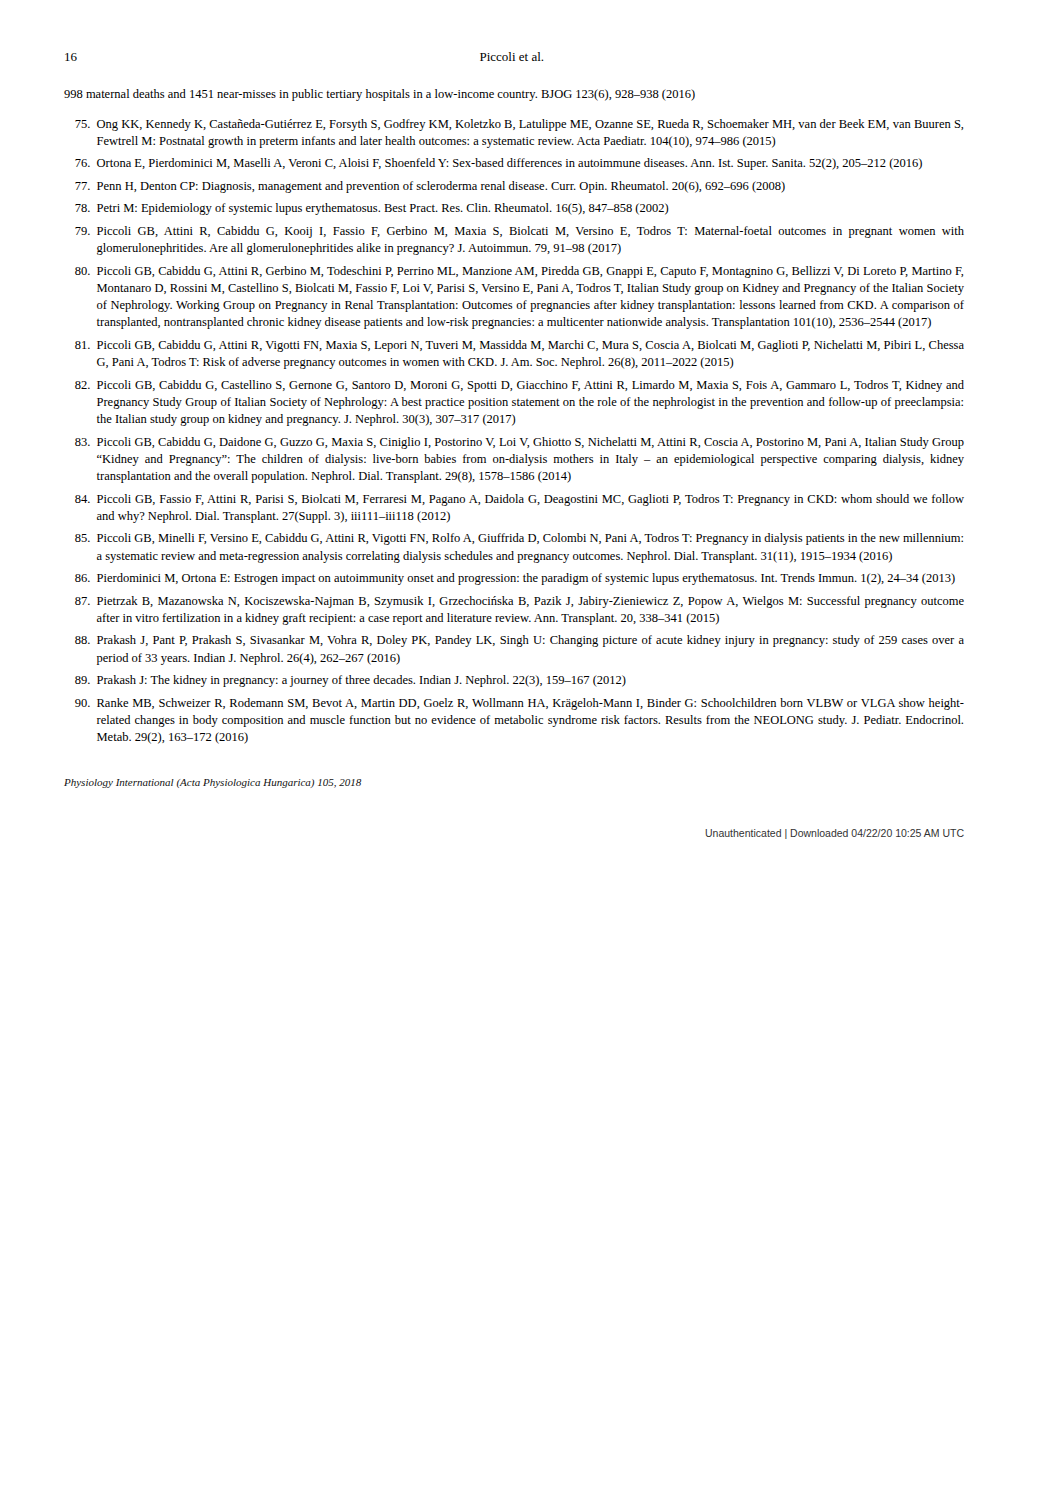16 Piccoli et al.
998 maternal deaths and 1451 near-misses in public tertiary hospitals in a low-income country. BJOG 123(6), 928–938 (2016)
75. Ong KK, Kennedy K, Castañeda-Gutiérrez E, Forsyth S, Godfrey KM, Koletzko B, Latulippe ME, Ozanne SE, Rueda R, Schoemaker MH, van der Beek EM, van Buuren S, Fewtrell M: Postnatal growth in preterm infants and later health outcomes: a systematic review. Acta Paediatr. 104(10), 974–986 (2015)
76. Ortona E, Pierdominici M, Maselli A, Veroni C, Aloisi F, Shoenfeld Y: Sex-based differences in autoimmune diseases. Ann. Ist. Super. Sanita. 52(2), 205–212 (2016)
77. Penn H, Denton CP: Diagnosis, management and prevention of scleroderma renal disease. Curr. Opin. Rheumatol. 20(6), 692–696 (2008)
78. Petri M: Epidemiology of systemic lupus erythematosus. Best Pract. Res. Clin. Rheumatol. 16(5), 847–858 (2002)
79. Piccoli GB, Attini R, Cabiddu G, Kooij I, Fassio F, Gerbino M, Maxia S, Biolcati M, Versino E, Todros T: Maternal-foetal outcomes in pregnant women with glomerulonephritides. Are all glomerulonephritides alike in pregnancy? J. Autoimmun. 79, 91–98 (2017)
80. Piccoli GB, Cabiddu G, Attini R, Gerbino M, Todeschini P, Perrino ML, Manzione AM, Piredda GB, Gnappi E, Caputo F, Montagnino G, Bellizzi V, Di Loreto P, Martino F, Montanaro D, Rossini M, Castellino S, Biolcati M, Fassio F, Loi V, Parisi S, Versino E, Pani A, Todros T, Italian Study group on Kidney and Pregnancy of the Italian Society of Nephrology. Working Group on Pregnancy in Renal Transplantation: Outcomes of pregnancies after kidney transplantation: lessons learned from CKD. A comparison of transplanted, nontransplanted chronic kidney disease patients and low-risk pregnancies: a multicenter nationwide analysis. Transplantation 101(10), 2536–2544 (2017)
81. Piccoli GB, Cabiddu G, Attini R, Vigotti FN, Maxia S, Lepori N, Tuveri M, Massidda M, Marchi C, Mura S, Coscia A, Biolcati M, Gaglioti P, Nichelatti M, Pibiri L, Chessa G, Pani A, Todros T: Risk of adverse pregnancy outcomes in women with CKD. J. Am. Soc. Nephrol. 26(8), 2011–2022 (2015)
82. Piccoli GB, Cabiddu G, Castellino S, Gernone G, Santoro D, Moroni G, Spotti D, Giacchino F, Attini R, Limardo M, Maxia S, Fois A, Gammaro L, Todros T, Kidney and Pregnancy Study Group of Italian Society of Nephrology: A best practice position statement on the role of the nephrologist in the prevention and follow-up of preeclampsia: the Italian study group on kidney and pregnancy. J. Nephrol. 30(3), 307–317 (2017)
83. Piccoli GB, Cabiddu G, Daidone G, Guzzo G, Maxia S, Ciniglio I, Postorino V, Loi V, Ghiotto S, Nichelatti M, Attini R, Coscia A, Postorino M, Pani A, Italian Study Group “Kidney and Pregnancy”: The children of dialysis: live-born babies from on-dialysis mothers in Italy – an epidemiological perspective comparing dialysis, kidney transplantation and the overall population. Nephrol. Dial. Transplant. 29(8), 1578–1586 (2014)
84. Piccoli GB, Fassio F, Attini R, Parisi S, Biolcati M, Ferraresi M, Pagano A, Daidola G, Deagostini MC, Gaglioti P, Todros T: Pregnancy in CKD: whom should we follow and why? Nephrol. Dial. Transplant. 27(Suppl. 3), iii111–iii118 (2012)
85. Piccoli GB, Minelli F, Versino E, Cabiddu G, Attini R, Vigotti FN, Rolfo A, Giuffrida D, Colombi N, Pani A, Todros T: Pregnancy in dialysis patients in the new millennium: a systematic review and meta-regression analysis correlating dialysis schedules and pregnancy outcomes. Nephrol. Dial. Transplant. 31(11), 1915–1934 (2016)
86. Pierdominici M, Ortona E: Estrogen impact on autoimmunity onset and progression: the paradigm of systemic lupus erythematosus. Int. Trends Immun. 1(2), 24–34 (2013)
87. Pietrzak B, Mazanowska N, Kociszewska-Najman B, Szymusik I, Grzechocińska B, Pazik J, Jabiry-Zieniewicz Z, Popow A, Wielgos M: Successful pregnancy outcome after in vitro fertilization in a kidney graft recipient: a case report and literature review. Ann. Transplant. 20, 338–341 (2015)
88. Prakash J, Pant P, Prakash S, Sivasankar M, Vohra R, Doley PK, Pandey LK, Singh U: Changing picture of acute kidney injury in pregnancy: study of 259 cases over a period of 33 years. Indian J. Nephrol. 26(4), 262–267 (2016)
89. Prakash J: The kidney in pregnancy: a journey of three decades. Indian J. Nephrol. 22(3), 159–167 (2012)
90. Ranke MB, Schweizer R, Rodemann SM, Bevot A, Martin DD, Goelz R, Wollmann HA, Krägeloh-Mann I, Binder G: Schoolchildren born VLBW or VLGA show height-related changes in body composition and muscle function but no evidence of metabolic syndrome risk factors. Results from the NEOLONG study. J. Pediatr. Endocrinol. Metab. 29(2), 163–172 (2016)
Physiology International (Acta Physiologica Hungarica) 105, 2018
Unauthenticated | Downloaded 04/22/20 10:25 AM UTC